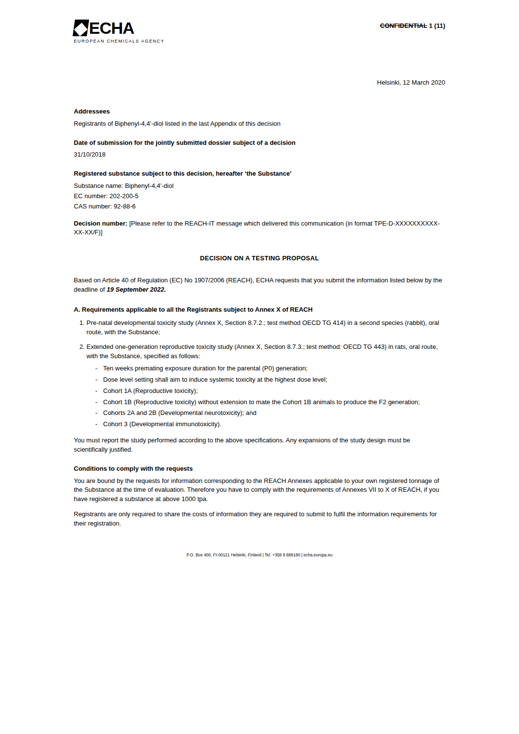◆ECHA
European Chemicals Agency
CONFIDENTIAL 1 (11)
Helsinki, 12 March 2020
Addressees
Registrants of Biphenyl-4,4'-diol listed in the last Appendix of this decision
Date of submission for the jointly submitted dossier subject of a decision
31/10/2018
Registered substance subject to this decision, hereafter ‘the Substance’
Substance name: Biphenyl-4,4'-diol
EC number: 202-200-5
CAS number: 92-88-6
Decision number: [Please refer to the REACH-IT message which delivered this communication (in format TPE-D-XXXXXXXXXX-XX-XX/F)]
DECISION ON A TESTING PROPOSAL
Based on Article 40 of Regulation (EC) No 1907/2006 (REACH), ECHA requests that you submit the information listed below by the deadline of 19 September 2022.
A. Requirements applicable to all the Registrants subject to Annex X of REACH
Pre-natal developmental toxicity study (Annex X, Section 8.7.2.; test method OECD TG 414) in a second species (rabbit), oral route, with the Substance;
Extended one-generation reproductive toxicity study (Annex X, Section 8.7.3.; test method: OECD TG 443) in rats, oral route, with the Substance, specified as follows:
Ten weeks premating exposure duration for the parental (P0) generation;
Dose level setting shall aim to induce systemic toxicity at the highest dose level;
Cohort 1A (Reproductive toxicity);
Cohort 1B (Reproductive toxicity) without extension to mate the Cohort 1B animals to produce the F2 generation;
Cohorts 2A and 2B (Developmental neurotoxicity); and
Cohort 3 (Developmental immunotoxicity).
You must report the study performed according to the above specifications. Any expansions of the study design must be scientifically justified.
Conditions to comply with the requests
You are bound by the requests for information corresponding to the REACH Annexes applicable to your own registered tonnage of the Substance at the time of evaluation. Therefore you have to comply with the requirements of Annexes VII to X of REACH, if you have registered a substance at above 1000 tpa.
Registrants are only required to share the costs of information they are required to submit to fulfil the information requirements for their registration.
P.O. Box 400, FI-00121 Helsinki, Finland | Tel. +358 9 686180 | echa.europa.eu